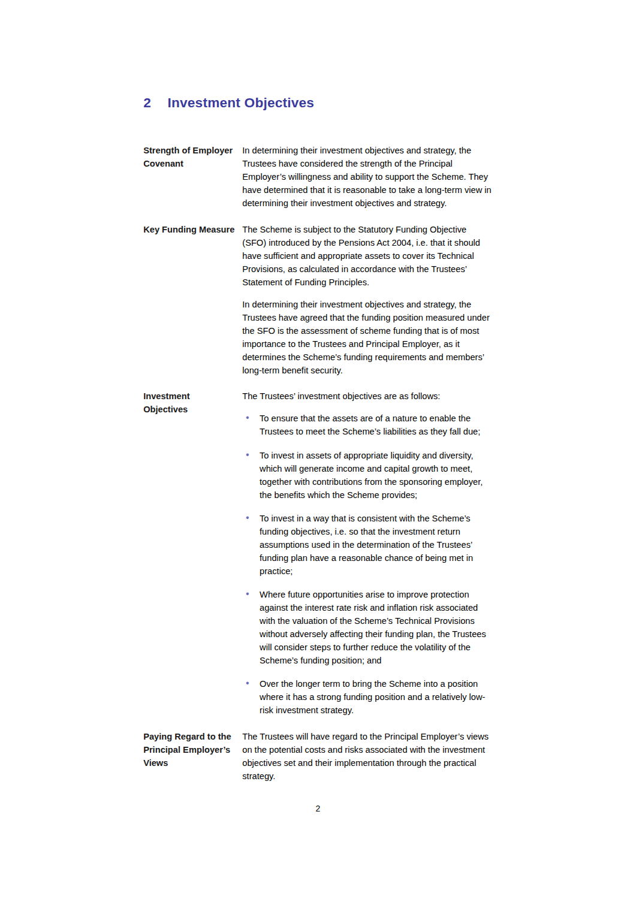2 Investment Objectives
Strength of Employer Covenant
In determining their investment objectives and strategy, the Trustees have considered the strength of the Principal Employer’s willingness and ability to support the Scheme. They have determined that it is reasonable to take a long-term view in determining their investment objectives and strategy.
Key Funding Measure
The Scheme is subject to the Statutory Funding Objective (SFO) introduced by the Pensions Act 2004, i.e. that it should have sufficient and appropriate assets to cover its Technical Provisions, as calculated in accordance with the Trustees’ Statement of Funding Principles.
In determining their investment objectives and strategy, the Trustees have agreed that the funding position measured under the SFO is the assessment of scheme funding that is of most importance to the Trustees and Principal Employer, as it determines the Scheme’s funding requirements and members’ long-term benefit security.
Investment Objectives
The Trustees’ investment objectives are as follows:
To ensure that the assets are of a nature to enable the Trustees to meet the Scheme’s liabilities as they fall due;
To invest in assets of appropriate liquidity and diversity, which will generate income and capital growth to meet, together with contributions from the sponsoring employer, the benefits which the Scheme provides;
To invest in a way that is consistent with the Scheme’s funding objectives, i.e. so that the investment return assumptions used in the determination of the Trustees’ funding plan have a reasonable chance of being met in practice;
Where future opportunities arise to improve protection against the interest rate risk and inflation risk associated with the valuation of the Scheme’s Technical Provisions without adversely affecting their funding plan, the Trustees will consider steps to further reduce the volatility of the Scheme’s funding position; and
Over the longer term to bring the Scheme into a position where it has a strong funding position and a relatively low-risk investment strategy.
Paying Regard to the Principal Employer’s Views
The Trustees will have regard to the Principal Employer’s views on the potential costs and risks associated with the investment objectives set and their implementation through the practical strategy.
2